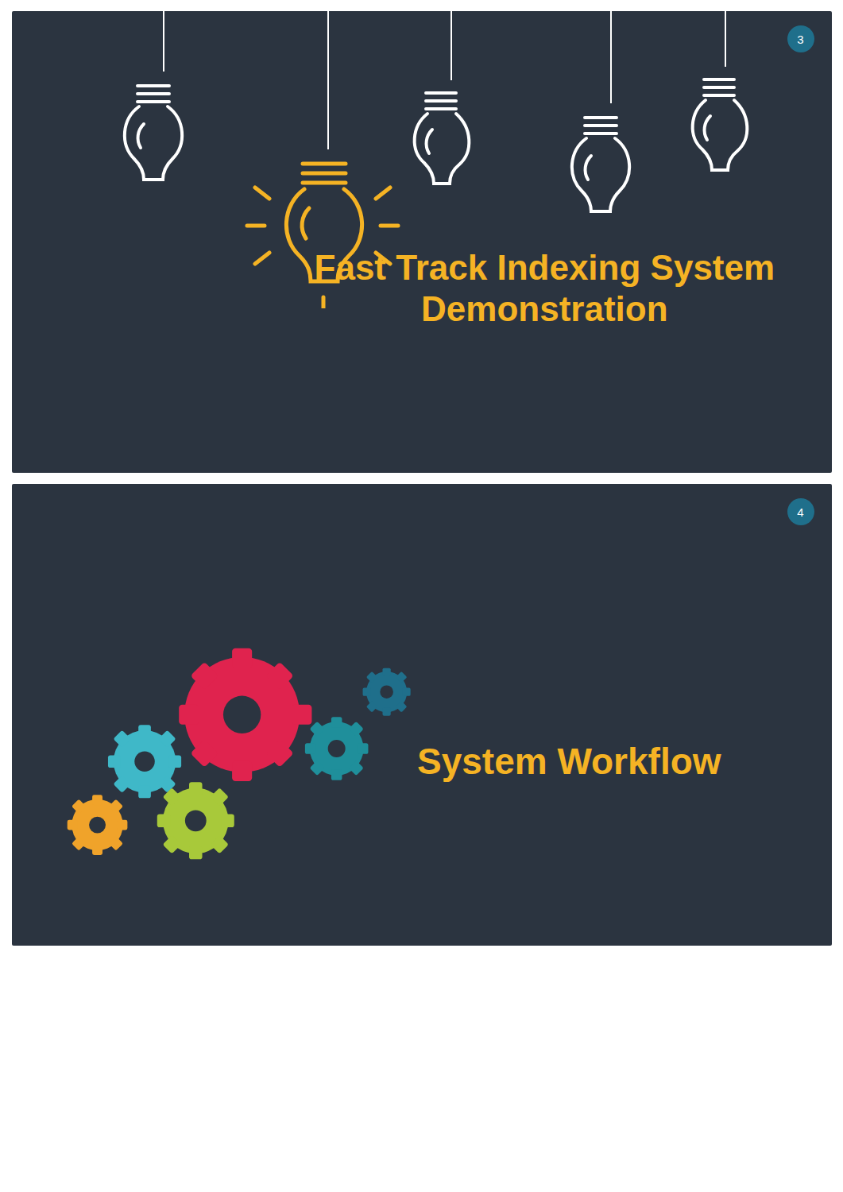3
Fast Track Indexing System Demonstration
4
System Workflow